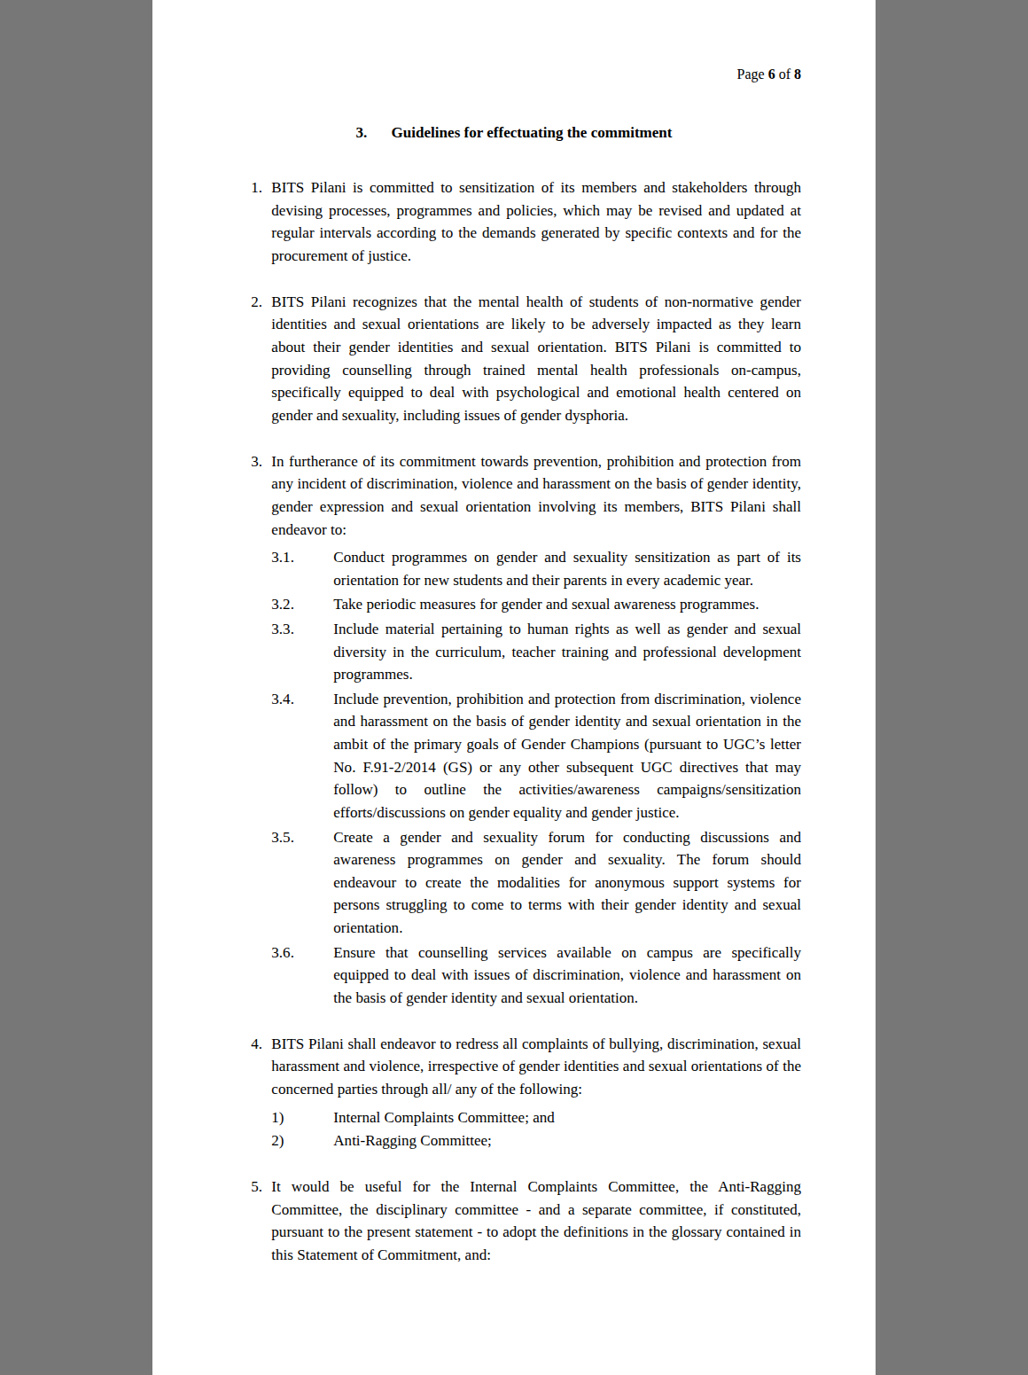Page 6 of 8
3. Guidelines for effectuating the commitment
BITS Pilani is committed to sensitization of its members and stakeholders through devising processes, programmes and policies, which may be revised and updated at regular intervals according to the demands generated by specific contexts and for the procurement of justice.
BITS Pilani recognizes that the mental health of students of non-normative gender identities and sexual orientations are likely to be adversely impacted as they learn about their gender identities and sexual orientation. BITS Pilani is committed to providing counselling through trained mental health professionals on-campus, specifically equipped to deal with psychological and emotional health centered on gender and sexuality, including issues of gender dysphoria.
In furtherance of its commitment towards prevention, prohibition and protection from any incident of discrimination, violence and harassment on the basis of gender identity, gender expression and sexual orientation involving its members, BITS Pilani shall endeavor to:
3.1. Conduct programmes on gender and sexuality sensitization as part of its orientation for new students and their parents in every academic year.
3.2. Take periodic measures for gender and sexual awareness programmes.
3.3. Include material pertaining to human rights as well as gender and sexual diversity in the curriculum, teacher training and professional development programmes.
3.4. Include prevention, prohibition and protection from discrimination, violence and harassment on the basis of gender identity and sexual orientation in the ambit of the primary goals of Gender Champions (pursuant to UGC’s letter No. F.91-2/2014 (GS) or any other subsequent UGC directives that may follow) to outline the activities/awareness campaigns/sensitization efforts/discussions on gender equality and gender justice.
3.5. Create a gender and sexuality forum for conducting discussions and awareness programmes on gender and sexuality. The forum should endeavour to create the modalities for anonymous support systems for persons struggling to come to terms with their gender identity and sexual orientation.
3.6. Ensure that counselling services available on campus are specifically equipped to deal with issues of discrimination, violence and harassment on the basis of gender identity and sexual orientation.
BITS Pilani shall endeavor to redress all complaints of bullying, discrimination, sexual harassment and violence, irrespective of gender identities and sexual orientations of the concerned parties through all/ any of the following:
1) Internal Complaints Committee; and
2) Anti-Ragging Committee;
It would be useful for the Internal Complaints Committee, the Anti-Ragging Committee, the disciplinary committee - and a separate committee, if constituted, pursuant to the present statement - to adopt the definitions in the glossary contained in this Statement of Commitment, and: